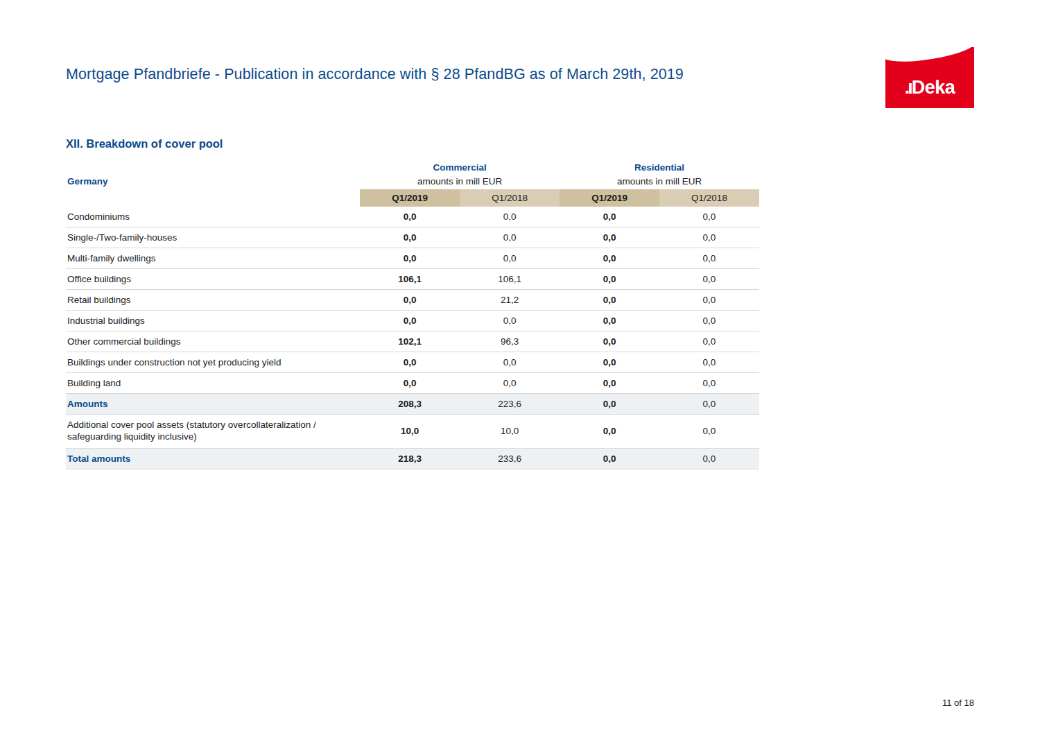Mortgage Pfandbriefe - Publication in accordance with § 28 PfandBG as of March 29th, 2019
.ı Deka
XII. Breakdown of cover pool
| | Commercial | Residential |
| --- | --- | --- |
| Germany | amounts in mill EUR | amounts in mill EUR |
| | Q1/2019 | Q1/2018 | Q1/2019 | Q1/2018 |
| Condominiums | 0,0 | 0,0 | 0,0 | 0,0 |
| Single-/Two-family-houses | 0,0 | 0,0 | 0,0 | 0,0 |
| Multi-family dwellings | 0,0 | 0,0 | 0,0 | 0,0 |
| Office buildings | 106,1 | 106,1 | 0,0 | 0,0 |
| Retail buildings | 0,0 | 21,2 | 0,0 | 0,0 |
| Industrial buildings | 0,0 | 0,0 | 0,0 | 0,0 |
| Other commercial buildings | 102,1 | 96,3 | 0,0 | 0,0 |
| Buildings under construction not yet producing yield | 0,0 | 0,0 | 0,0 | 0,0 |
| Building land | 0,0 | 0,0 | 0,0 | 0,0 |
| Amounts | 208,3 | 223,6 | 0,0 | 0,0 |
| Additional cover pool assets (statutory overcollateralization / safeguarding liquidity inclusive) | 10,0 | 10,0 | 0,0 | 0,0 |
| Total amounts | 218,3 | 233,6 | 0,0 | 0,0 |
11 of 18